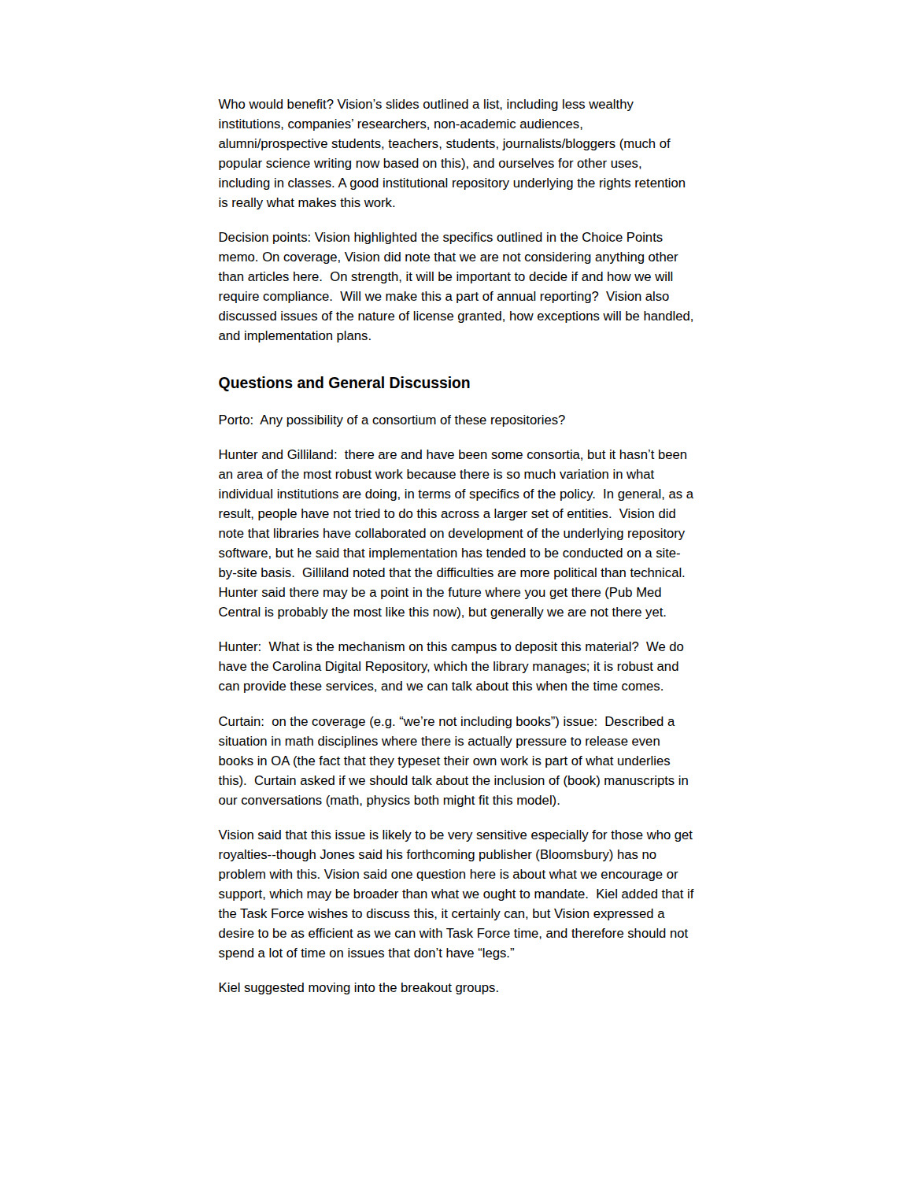Who would benefit? Vision’s slides outlined a list, including less wealthy institutions, companies’ researchers, non-academic audiences, alumni/prospective students, teachers, students, journalists/bloggers (much of popular science writing now based on this), and ourselves for other uses, including in classes. A good institutional repository underlying the rights retention is really what makes this work.
Decision points: Vision highlighted the specifics outlined in the Choice Points memo. On coverage, Vision did note that we are not considering anything other than articles here. On strength, it will be important to decide if and how we will require compliance. Will we make this a part of annual reporting? Vision also discussed issues of the nature of license granted, how exceptions will be handled, and implementation plans.
Questions and General Discussion
Porto: Any possibility of a consortium of these repositories?
Hunter and Gilliland: there are and have been some consortia, but it hasn’t been an area of the most robust work because there is so much variation in what individual institutions are doing, in terms of specifics of the policy. In general, as a result, people have not tried to do this across a larger set of entities. Vision did note that libraries have collaborated on development of the underlying repository software, but he said that implementation has tended to be conducted on a site-by-site basis. Gilliland noted that the difficulties are more political than technical. Hunter said there may be a point in the future where you get there (Pub Med Central is probably the most like this now), but generally we are not there yet.
Hunter: What is the mechanism on this campus to deposit this material? We do have the Carolina Digital Repository, which the library manages; it is robust and can provide these services, and we can talk about this when the time comes.
Curtain: on the coverage (e.g. “we’re not including books”) issue: Described a situation in math disciplines where there is actually pressure to release even books in OA (the fact that they typeset their own work is part of what underlies this). Curtain asked if we should talk about the inclusion of (book) manuscripts in our conversations (math, physics both might fit this model).
Vision said that this issue is likely to be very sensitive especially for those who get royalties--though Jones said his forthcoming publisher (Bloomsbury) has no problem with this. Vision said one question here is about what we encourage or support, which may be broader than what we ought to mandate. Kiel added that if the Task Force wishes to discuss this, it certainly can, but Vision expressed a desire to be as efficient as we can with Task Force time, and therefore should not spend a lot of time on issues that don’t have “legs.”
Kiel suggested moving into the breakout groups.